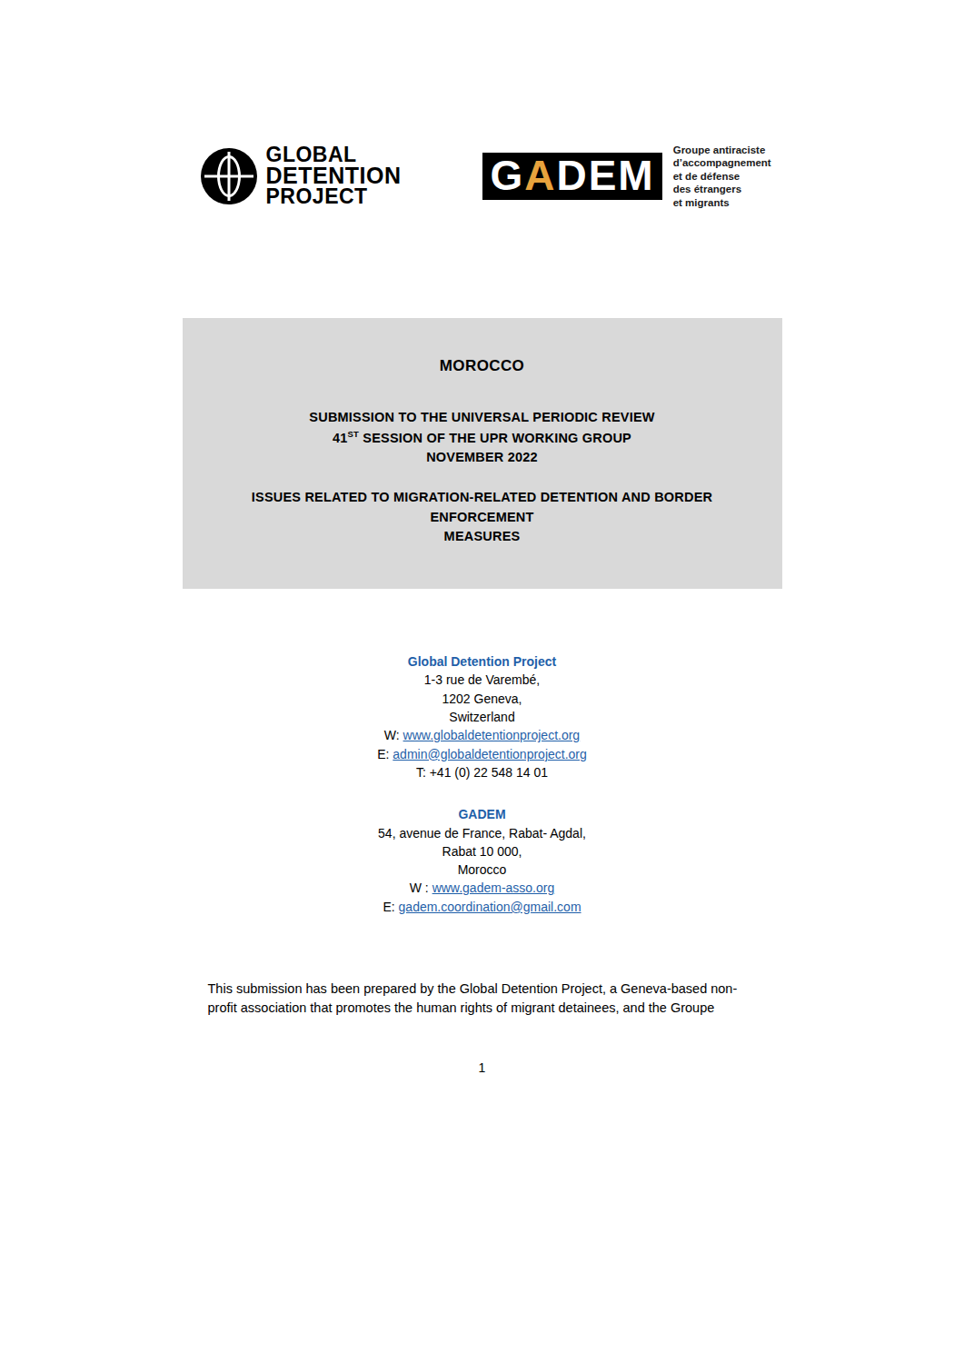GLOBAL DETENTION PROJECT
GADEM
Groupe antiraciste
d’accompagnement
et de défense
des étrangers
et migrants
MOROCCO
SUBMISSION TO THE UNIVERSAL PERIODIC REVIEW
41ST SESSION OF THE UPR WORKING GROUP
NOVEMBER 2022
ISSUES RELATED TO MIGRATION-RELATED DETENTION AND BORDER ENFORCEMENT
MEASURES
Global Detention Project
1-3 rue de Varembé,
1202 Geneva,
Switzerland
W: www.globaldetentionproject.org
E: admin@globaldetentionproject.org
T: +41 (0) 22 548 14 01
GADEM
54, avenue de France, Rabat- Agdal,
Rabat 10 000,
Morocco
W : www.gadem-asso.org
E: gadem.coordination@gmail.com
This submission has been prepared by the Global Detention Project, a Geneva-based non-profit association that promotes the human rights of migrant detainees, and the Groupe
1